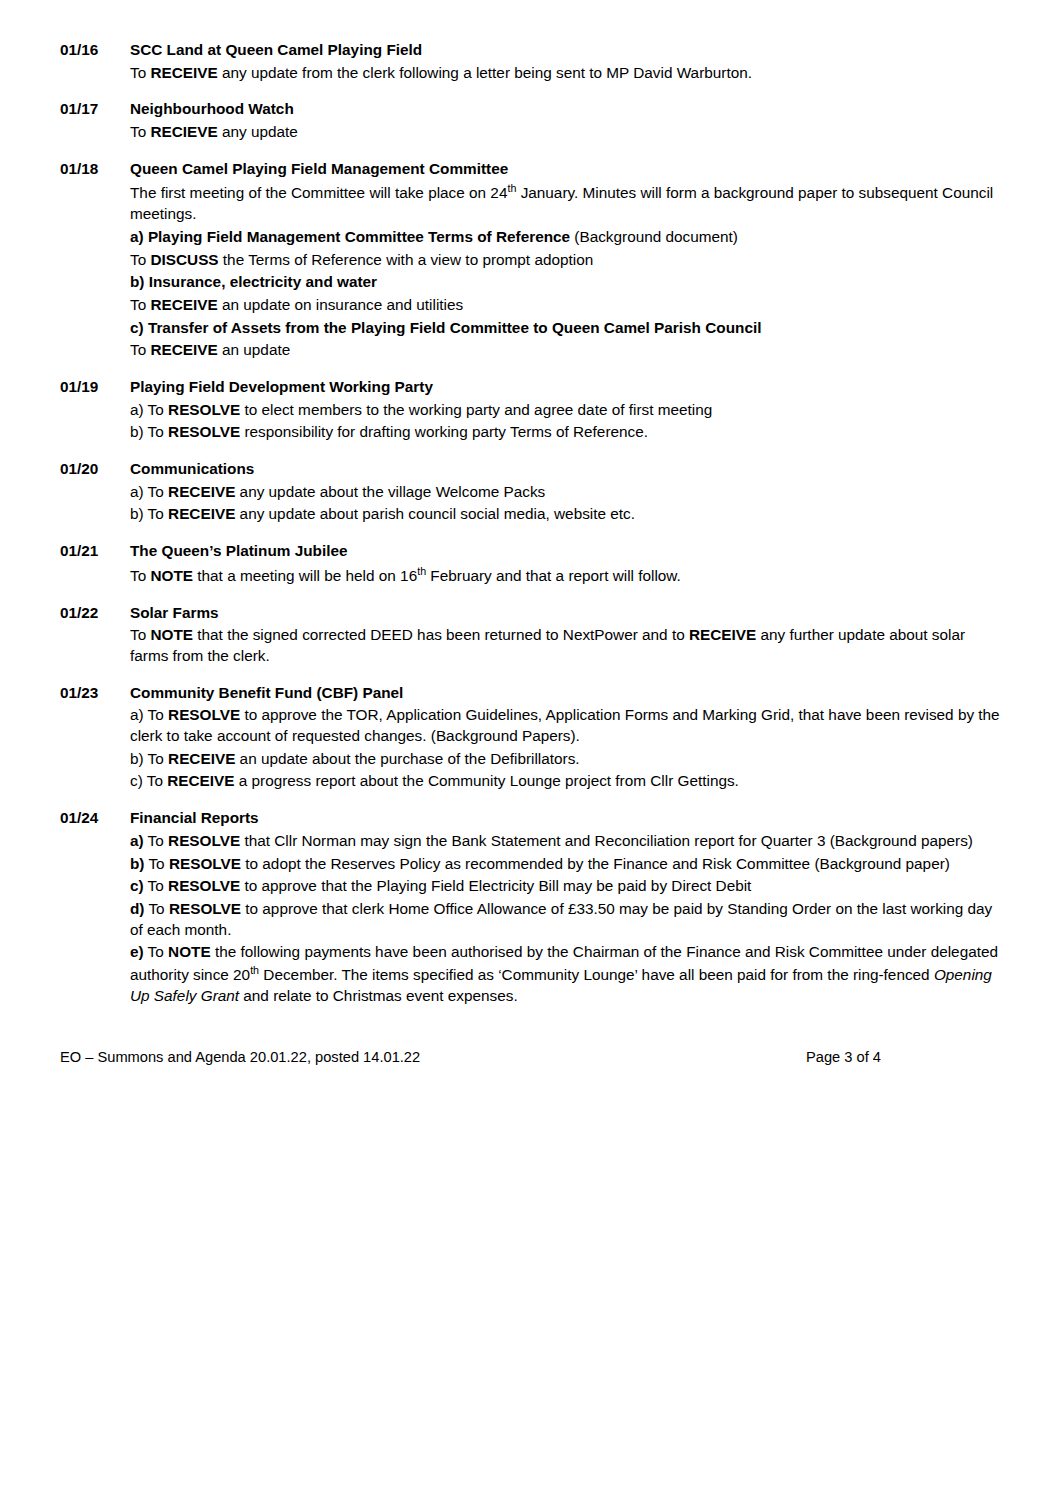01/16
SCC Land at Queen Camel Playing Field
To RECEIVE any update from the clerk following a letter being sent to MP David Warburton.
01/17
Neighbourhood Watch
To RECIEVE any update
01/18
Queen Camel Playing Field Management Committee
The first meeting of the Committee will take place on 24th January. Minutes will form a background paper to subsequent Council meetings.
a) Playing Field Management Committee Terms of Reference (Background document)
To DISCUSS the Terms of Reference with a view to prompt adoption
b) Insurance, electricity and water
To RECEIVE an update on insurance and utilities
c) Transfer of Assets from the Playing Field Committee to Queen Camel Parish Council
To RECEIVE an update
01/19
Playing Field Development Working Party
a) To RESOLVE to elect members to the working party and agree date of first meeting
b) To RESOLVE responsibility for drafting working party Terms of Reference.
01/20
Communications
a) To RECEIVE any update about the village Welcome Packs
b) To RECEIVE any update about parish council social media, website etc.
01/21
The Queen’s Platinum Jubilee
To NOTE that a meeting will be held on 16th February and that a report will follow.
01/22
Solar Farms
To NOTE that the signed corrected DEED has been returned to NextPower and to RECEIVE any further update about solar farms from the clerk.
01/23
Community Benefit Fund (CBF) Panel
a) To RESOLVE to approve the TOR, Application Guidelines, Application Forms and Marking Grid, that have been revised by the clerk to take account of requested changes. (Background Papers).
b) To RECEIVE an update about the purchase of the Defibrillators.
c) To RECEIVE a progress report about the Community Lounge project from Cllr Gettings.
01/24
Financial Reports
a) To RESOLVE that Cllr Norman may sign the Bank Statement and Reconciliation report for Quarter 3 (Background papers)
b) To RESOLVE to adopt the Reserves Policy as recommended by the Finance and Risk Committee (Background paper)
c) To RESOLVE to approve that the Playing Field Electricity Bill may be paid by Direct Debit
d) To RESOLVE to approve that clerk Home Office Allowance of £33.50 may be paid by Standing Order on the last working day of each month.
e) To NOTE the following payments have been authorised by the Chairman of the Finance and Risk Committee under delegated authority since 20th December. The items specified as ‘Community Lounge’ have all been paid for from the ring-fenced Opening Up Safely Grant and relate to Christmas event expenses.
EO – Summons and Agenda 20.01.22, posted 14.01.22
Page 3 of 4